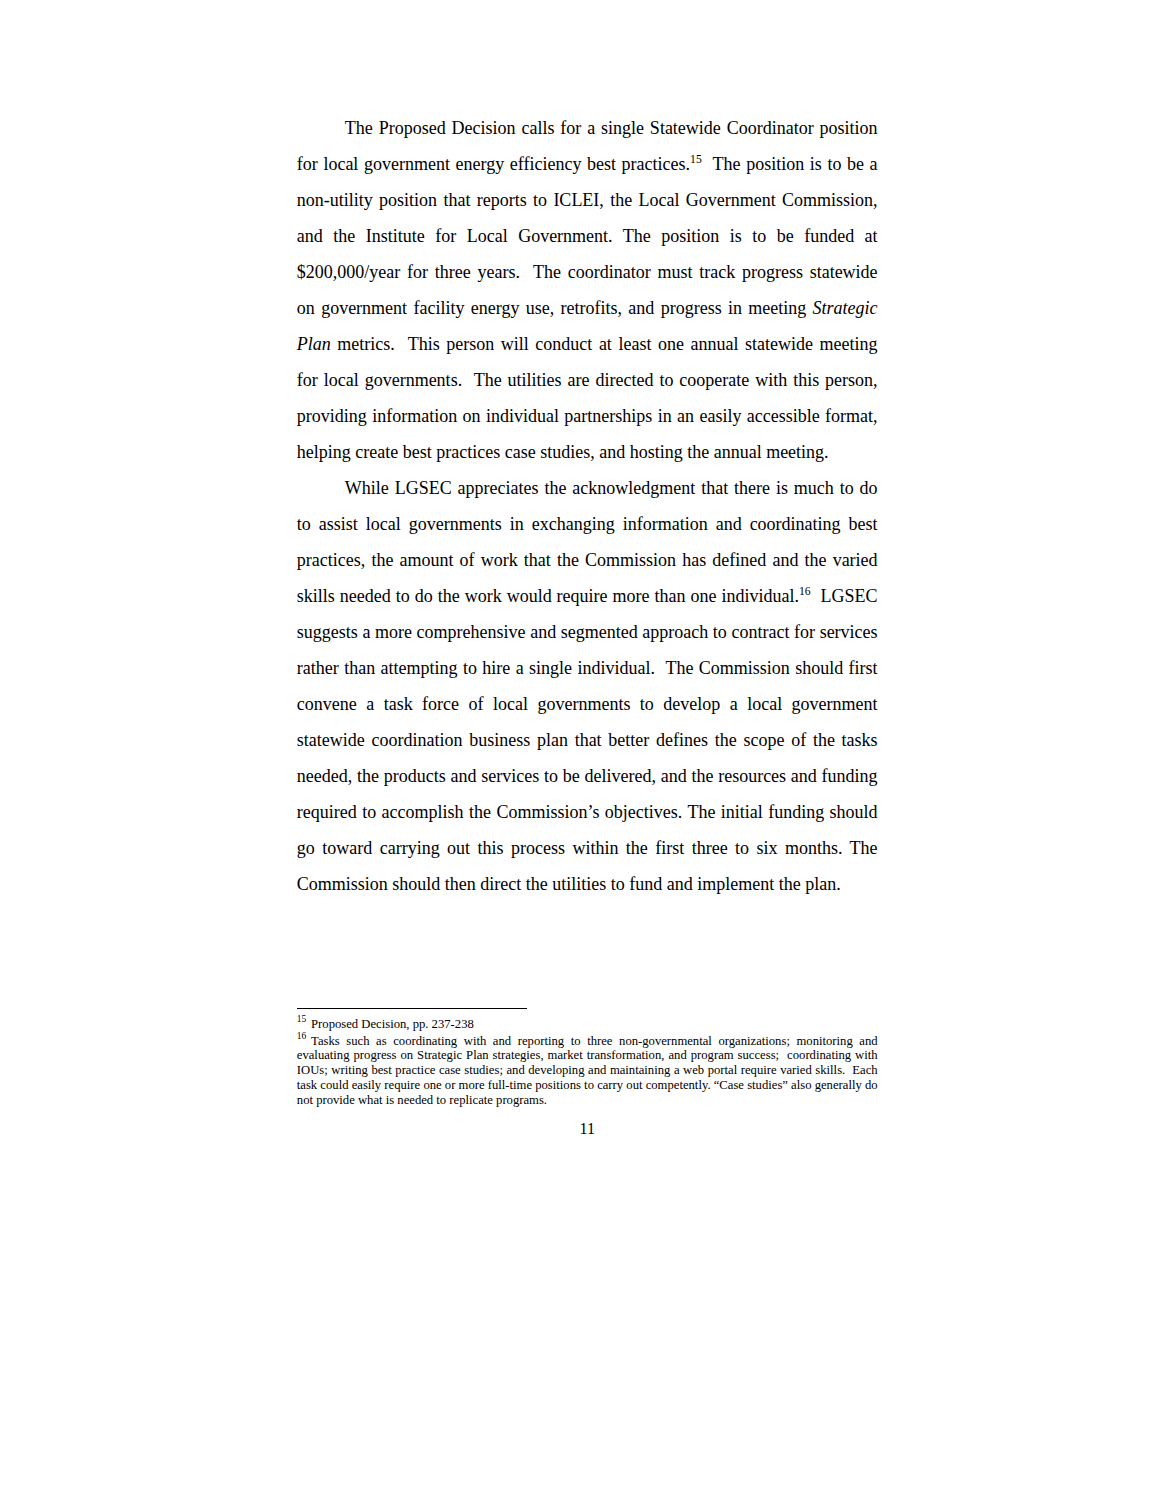The Proposed Decision calls for a single Statewide Coordinator position for local government energy efficiency best practices.15 The position is to be a non-utility position that reports to ICLEI, the Local Government Commission, and the Institute for Local Government. The position is to be funded at $200,000/year for three years. The coordinator must track progress statewide on government facility energy use, retrofits, and progress in meeting Strategic Plan metrics. This person will conduct at least one annual statewide meeting for local governments. The utilities are directed to cooperate with this person, providing information on individual partnerships in an easily accessible format, helping create best practices case studies, and hosting the annual meeting.
While LGSEC appreciates the acknowledgment that there is much to do to assist local governments in exchanging information and coordinating best practices, the amount of work that the Commission has defined and the varied skills needed to do the work would require more than one individual.16 LGSEC suggests a more comprehensive and segmented approach to contract for services rather than attempting to hire a single individual. The Commission should first convene a task force of local governments to develop a local government statewide coordination business plan that better defines the scope of the tasks needed, the products and services to be delivered, and the resources and funding required to accomplish the Commission’s objectives. The initial funding should go toward carrying out this process within the first three to six months. The Commission should then direct the utilities to fund and implement the plan.
15Proposed Decision, pp. 237-238
16Tasks such as coordinating with and reporting to three non-governmental organizations; monitoring and evaluating progress on Strategic Plan strategies, market transformation, and program success; coordinating with IOUs; writing best practice case studies; and developing and maintaining a web portal require varied skills. Each task could easily require one or more full-time positions to carry out competently. “Case studies” also generally do not provide what is needed to replicate programs.
11